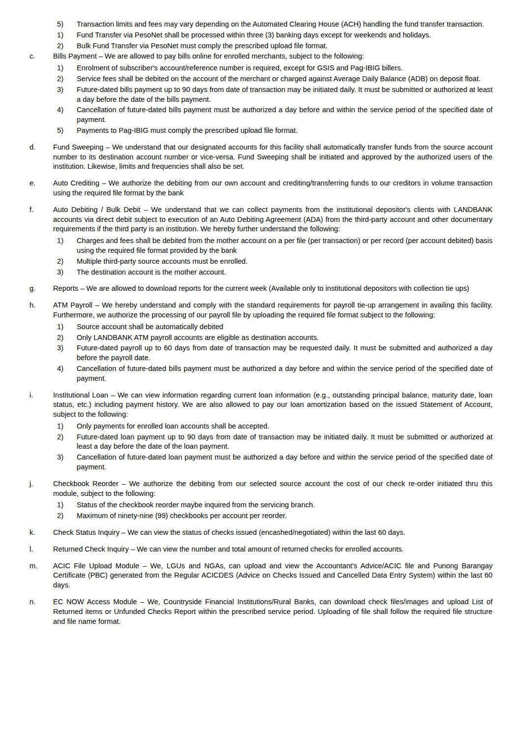Transaction limits and fees may vary depending on the Automated Clearing House (ACH) handling the fund transfer transaction.
Fund Transfer via PesoNet shall be processed within three (3) banking days except for weekends and holidays.
Bulk Fund Transfer via PesoNet must comply the prescribed upload file format.
c.
Bills Payment – We are allowed to pay bills online for enrolled merchants, subject to the following:
Enrolment of subscriber's account/reference number is required, except for GSIS and Pag-IBIG billers.
Service fees shall be debited on the account of the merchant or charged against Average Daily Balance (ADB) on deposit float.
Future-dated bills payment up to 90 days from date of transaction may be initiated daily. It must be submitted or authorized at least a day before the date of the bills payment.
Cancellation of future-dated bills payment must be authorized a day before and within the service period of the specified date of payment.
Payments to Pag-IBIG must comply the prescribed upload file format.
d.
Fund Sweeping – We understand that our designated accounts for this facility shall automatically transfer funds from the source account number to its destination account number or vice-versa. Fund Sweeping shall be initiated and approved by the authorized users of the institution. Likewise, limits and frequencies shall also be set.
e.
Auto Crediting – We authorize the debiting from our own account and crediting/transferring funds to our creditors in volume transaction using the required file format by the bank
f.
Auto Debiting / Bulk Debit – We understand that we can collect payments from the institutional depositor's clients with LANDBANK accounts via direct debit subject to execution of an Auto Debiting Agreement (ADA) from the third-party account and other documentary requirements if the third party is an institution. We hereby further understand the following:
Charges and fees shall be debited from the mother account on a per file (per transaction) or per record (per account debited) basis using the required file format provided by the bank
Multiple third-party source accounts must be enrolled.
The destination account is the mother account.
g.
Reports – We are allowed to download reports for the current week (Available only to institutional depositors with collection tie ups)
h.
ATM Payroll – We hereby understand and comply with the standard requirements for payroll tie-up arrangement in availing this facility. Furthermore, we authorize the processing of our payroll file by uploading the required file format subject to the following:
Source account shall be automatically debited
Only LANDBANK ATM payroll accounts are eligible as destination accounts.
Future-dated payroll up to 60 days from date of transaction may be requested daily. It must be submitted and authorized a day before the payroll date.
Cancellation of future-dated bills payment must be authorized a day before and within the service period of the specified date of payment.
i.
Institutional Loan – We can view information regarding current loan information (e.g., outstanding principal balance, maturity date, loan status, etc.) including payment history. We are also allowed to pay our loan amortization based on the issued Statement of Account, subject to the following:
Only payments for enrolled loan accounts shall be accepted.
Future-dated loan payment up to 90 days from date of transaction may be initiated daily. It must be submitted or authorized at least a day before the date of the loan payment.
Cancellation of future-dated loan payment must be authorized a day before and within the service period of the specified date of payment.
j.
Checkbook Reorder – We authorize the debiting from our selected source account the cost of our check re-order initiated thru this module, subject to the following:
Status of the checkbook reorder maybe inquired from the servicing branch.
Maximum of ninety-nine (99) checkbooks per account per reorder.
k.
Check Status Inquiry – We can view the status of checks issued (encashed/negotiated) within the last 60 days.
l.
Returned Check Inquiry – We can view the number and total amount of returned checks for enrolled accounts.
m.
ACIC File Upload Module – We, LGUs and NGAs, can upload and view the Accountant's Advice/ACIC file and Punong Barangay Certificate (PBC) generated from the Regular ACICDES (Advice on Checks Issued and Cancelled Data Entry System) within the last 60 days.
n.
EC NOW Access Module – We, Countryside Financial Institutions/Rural Banks, can download check files/images and upload List of Returned items or Unfunded Checks Report within the prescribed service period. Uploading of file shall follow the required file structure and file name format.